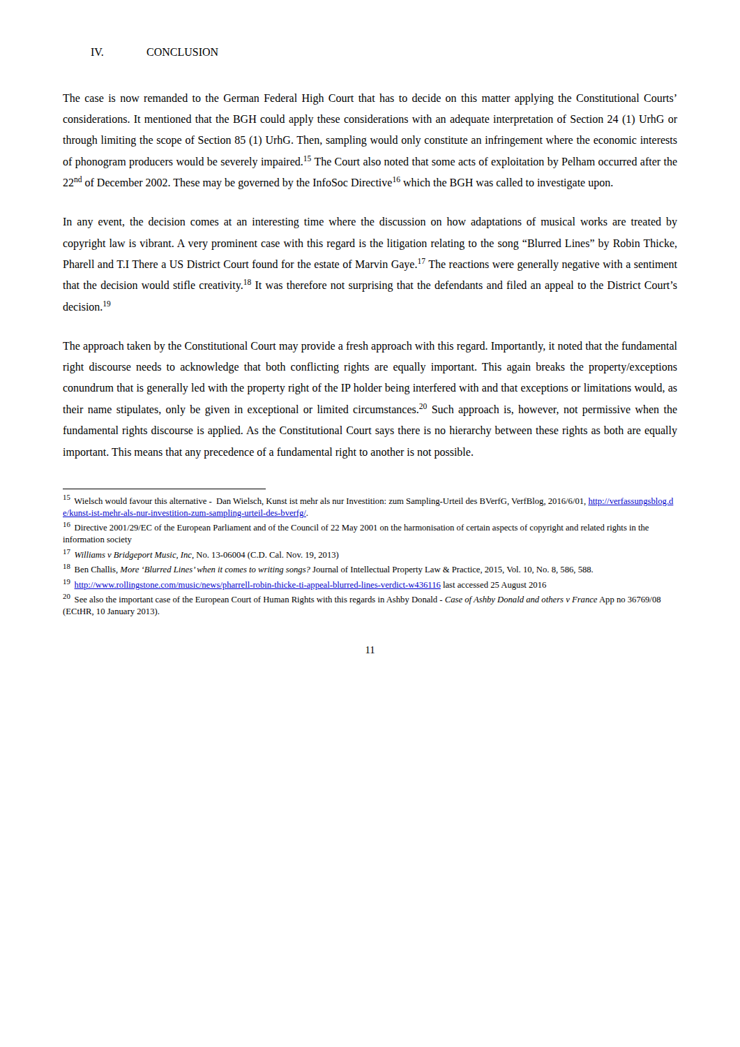IV. CONCLUSION
The case is now remanded to the German Federal High Court that has to decide on this matter applying the Constitutional Courts’ considerations. It mentioned that the BGH could apply these considerations with an adequate interpretation of Section 24 (1) UrhG or through limiting the scope of Section 85 (1) UrhG. Then, sampling would only constitute an infringement where the economic interests of phonogram producers would be severely impaired.15 The Court also noted that some acts of exploitation by Pelham occurred after the 22nd of December 2002. These may be governed by the InfoSoc Directive16 which the BGH was called to investigate upon.
In any event, the decision comes at an interesting time where the discussion on how adaptations of musical works are treated by copyright law is vibrant. A very prominent case with this regard is the litigation relating to the song “Blurred Lines” by Robin Thicke, Pharell and T.I There a US District Court found for the estate of Marvin Gaye.17 The reactions were generally negative with a sentiment that the decision would stifle creativity.18 It was therefore not surprising that the defendants and filed an appeal to the District Court’s decision.19
The approach taken by the Constitutional Court may provide a fresh approach with this regard. Importantly, it noted that the fundamental right discourse needs to acknowledge that both conflicting rights are equally important. This again breaks the property/exceptions conundrum that is generally led with the property right of the IP holder being interfered with and that exceptions or limitations would, as their name stipulates, only be given in exceptional or limited circumstances.20 Such approach is, however, not permissive when the fundamental rights discourse is applied. As the Constitutional Court says there is no hierarchy between these rights as both are equally important. This means that any precedence of a fundamental right to another is not possible.
15 Wielsch would favour this alternative - Dan Wielsch, Kunst ist mehr als nur Investition: zum Sampling-Urteil des BVerfG, VerfBlog, 2016/6/01, http://verfassungsblog.de/kunst-ist-mehr-als-nur-investition-zum-sampling-urteil-des-bverfg/.
16 Directive 2001/29/EC of the European Parliament and of the Council of 22 May 2001 on the harmonisation of certain aspects of copyright and related rights in the information society
17 Williams v Bridgeport Music, Inc, No. 13-06004 (C.D. Cal. Nov. 19, 2013)
18 Ben Challis, More ‘Blurred Lines’ when it comes to writing songs? Journal of Intellectual Property Law & Practice, 2015, Vol. 10, No. 8, 586, 588.
19 http://www.rollingstone.com/music/news/pharrell-robin-thicke-ti-appeal-blurred-lines-verdict-w436116 last accessed 25 August 2016
20 See also the important case of the European Court of Human Rights with this regards in Ashby Donald - Case of Ashby Donald and others v France App no 36769/08 (ECtHR, 10 January 2013).
11